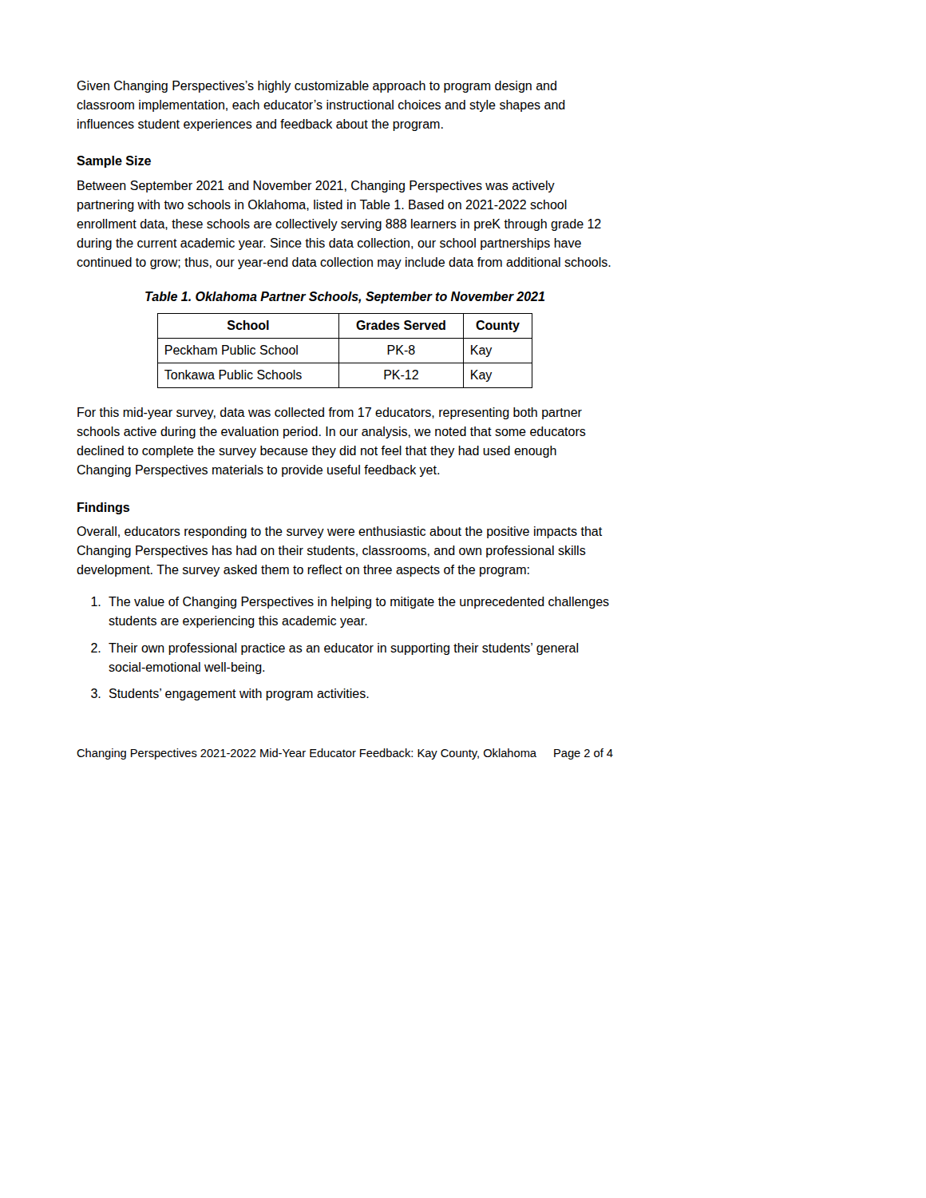Given Changing Perspectives’s highly customizable approach to program design and classroom implementation, each educator’s instructional choices and style shapes and influences student experiences and feedback about the program.
Sample Size
Between September 2021 and November 2021, Changing Perspectives was actively partnering with two schools in Oklahoma, listed in Table 1. Based on 2021-2022 school enrollment data, these schools are collectively serving 888 learners in preK through grade 12 during the current academic year. Since this data collection, our school partnerships have continued to grow; thus, our year-end data collection may include data from additional schools.
Table 1. Oklahoma Partner Schools, September to November 2021
| School | Grades Served | County |
| --- | --- | --- |
| Peckham Public School | PK-8 | Kay |
| Tonkawa Public Schools | PK-12 | Kay |
For this mid-year survey, data was collected from 17 educators, representing both partner schools active during the evaluation period. In our analysis, we noted that some educators declined to complete the survey because they did not feel that they had used enough Changing Perspectives materials to provide useful feedback yet.
Findings
Overall, educators responding to the survey were enthusiastic about the positive impacts that Changing Perspectives has had on their students, classrooms, and own professional skills development. The survey asked them to reflect on three aspects of the program:
The value of Changing Perspectives in helping to mitigate the unprecedented challenges students are experiencing this academic year.
Their own professional practice as an educator in supporting their students’ general social-emotional well-being.
Students’ engagement with program activities.
Changing Perspectives 2021-2022 Mid-Year Educator Feedback: Kay County, Oklahoma Page 2 of 4